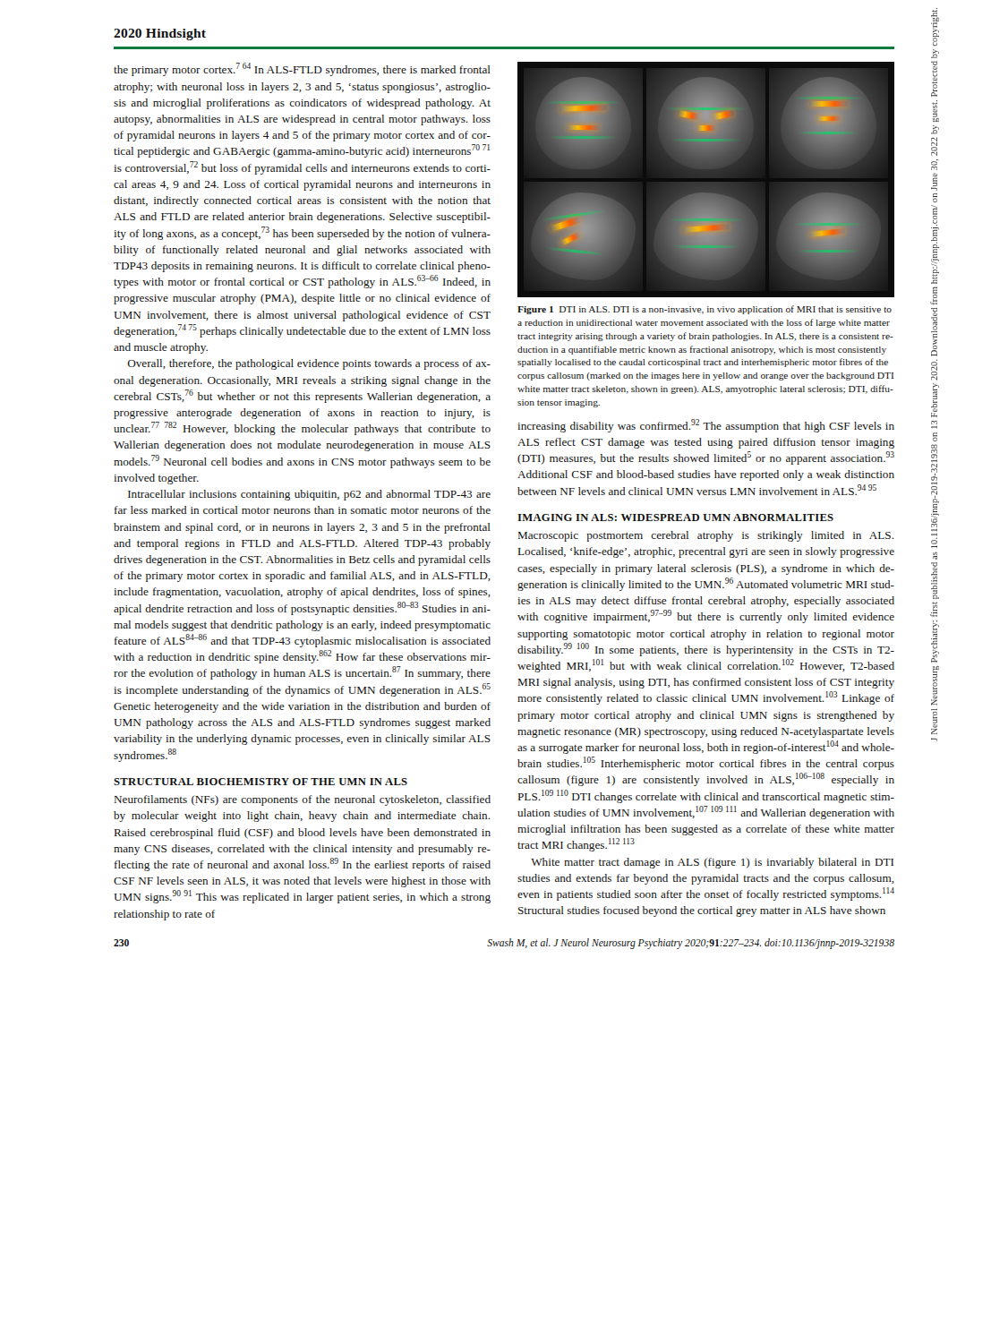J Neurol Neurosurg Psychiatry: first published as 10.1136/jnnp-2019-321938 on 13 February 2020. Downloaded from http://jnnp.bmj.com/ on June 30, 2022 by guest. Protected by copyright.
2020 Hindsight
the primary motor cortex.7 64 In ALS-FTLD syndromes, there is marked frontal atrophy; with neuronal loss in layers 2, 3 and 5, ‘status spongiosus’, astrogliosis and microglial proliferations as coindicators of widespread pathology. At autopsy, abnormalities in ALS are widespread in central motor pathways. loss of pyramidal neurons in layers 4 and 5 of the primary motor cortex and of cortical peptidergic and GABAergic (gamma-amino-butyric acid) interneurons70 71 is controversial,72 but loss of pyramidal cells and interneurons extends to cortical areas 4, 9 and 24. Loss of cortical pyramidal neurons and interneurons in distant, indirectly connected cortical areas is consistent with the notion that ALS and FTLD are related anterior brain degenerations. Selective susceptibility of long axons, as a concept,73 has been superseded by the notion of vulnerability of functionally related neuronal and glial networks associated with TDP43 deposits in remaining neurons. It is difficult to correlate clinical phenotypes with motor or frontal cortical or CST pathology in ALS.63–66 Indeed, in progressive muscular atrophy (PMA), despite little or no clinical evidence of UMN involvement, there is almost universal pathological evidence of CST degeneration,74 75 perhaps clinically undetectable due to the extent of LMN loss and muscle atrophy.
Overall, therefore, the pathological evidence points towards a process of axonal degeneration. Occasionally, MRI reveals a striking signal change in the cerebral CSTs,76 but whether or not this represents Wallerian degeneration, a progressive anterograde degeneration of axons in reaction to injury, is unclear.77 782 However, blocking the molecular pathways that contribute to Wallerian degeneration does not modulate neurodegeneration in mouse ALS models.79 Neuronal cell bodies and axons in CNS motor pathways seem to be involved together.
Intracellular inclusions containing ubiquitin, p62 and abnormal TDP-43 are far less marked in cortical motor neurons than in somatic motor neurons of the brainstem and spinal cord, or in neurons in layers 2, 3 and 5 in the prefrontal and temporal regions in FTLD and ALS-FTLD. Altered TDP-43 probably drives degeneration in the CST. Abnormalities in Betz cells and pyramidal cells of the primary motor cortex in sporadic and familial ALS, and in ALS-FTLD, include fragmentation, vacuolation, atrophy of apical dendrites, loss of spines, apical dendrite retraction and loss of postsynaptic densities.80–83 Studies in animal models suggest that dendritic pathology is an early, indeed presymptomatic feature of ALS84–86 and that TDP-43 cytoplasmic mislocalisation is associated with a reduction in dendritic spine density.862 How far these observations mirror the evolution of pathology in human ALS is uncertain.87 In summary, there is incomplete understanding of the dynamics of UMN degeneration in ALS.65 Genetic heterogeneity and the wide variation in the distribution and burden of UMN pathology across the ALS and ALS-FTLD syndromes suggest marked variability in the underlying dynamic processes, even in clinically similar ALS syndromes.88
Structural biochemistry of the UMN in ALS
Neurofilaments (NFs) are components of the neuronal cytoskeleton, classified by molecular weight into light chain, heavy chain and intermediate chain. Raised cerebrospinal fluid (CSF) and blood levels have been demonstrated in many CNS diseases, correlated with the clinical intensity and presumably reflecting the rate of neuronal and axonal loss.89 In the earliest reports of raised CSF NF levels seen in ALS, it was noted that levels were highest in those with UMN signs.90 91 This was replicated in larger patient series, in which a strong relationship to rate of
Figure 1 DTI in ALS. DTI is a non-invasive, in vivo application of MRI that is sensitive to a reduction in unidirectional water movement associated with the loss of large white matter tract integrity arising through a variety of brain pathologies. In ALS, there is a consistent reduction in a quantifiable metric known as fractional anisotropy, which is most consistently spatially localised to the caudal corticospinal tract and interhemispheric motor fibres of the corpus callosum (marked on the images here in yellow and orange over the background DTI white matter tract skeleton, shown in green). ALS, amyotrophic lateral sclerosis; DTI, diffusion tensor imaging.
increasing disability was confirmed.92 The assumption that high CSF levels in ALS reflect CST damage was tested using paired diffusion tensor imaging (DTI) measures, but the results showed limited5 or no apparent association.93 Additional CSF and blood-based studies have reported only a weak distinction between NF levels and clinical UMN versus LMN involvement in ALS.94 95
Imaging in ALS: widespread UMN abnormalities
Macroscopic postmortem cerebral atrophy is strikingly limited in ALS. Localised, ‘knife-edge’, atrophic, precentral gyri are seen in slowly progressive cases, especially in primary lateral sclerosis (PLS), a syndrome in which degeneration is clinically limited to the UMN.96 Automated volumetric MRI studies in ALS may detect diffuse frontal cerebral atrophy, especially associated with cognitive impairment,97–99 but there is currently only limited evidence supporting somatotopic motor cortical atrophy in relation to regional motor disability.99 100 In some patients, there is hyperintensity in the CSTs in T2-weighted MRI,101 but with weak clinical correlation.102 However, T2-based MRI signal analysis, using DTI, has confirmed consistent loss of CST integrity more consistently related to classic clinical UMN involvement.103 Linkage of primary motor cortical atrophy and clinical UMN signs is strengthened by magnetic resonance (MR) spectroscopy, using reduced N-acetylaspartate levels as a surrogate marker for neuronal loss, both in region-of-interest104 and whole-brain studies.105 Interhemispheric motor cortical fibres in the central corpus callosum (figure 1) are consistently involved in ALS,106–108 especially in PLS.109 110 DTI changes correlate with clinical and transcortical magnetic stimulation studies of UMN involvement,107 109 111 and Wallerian degeneration with microglial infiltration has been suggested as a correlate of these white matter tract MRI changes.112 113
White matter tract damage in ALS (figure 1) is invariably bilateral in DTI studies and extends far beyond the pyramidal tracts and the corpus callosum, even in patients studied soon after the onset of focally restricted symptoms.114 Structural studies focused beyond the cortical grey matter in ALS have shown
230
Swash M, et al. J Neurol Neurosurg Psychiatry 2020;91:227–234. doi:10.1136/jnnp-2019-321938